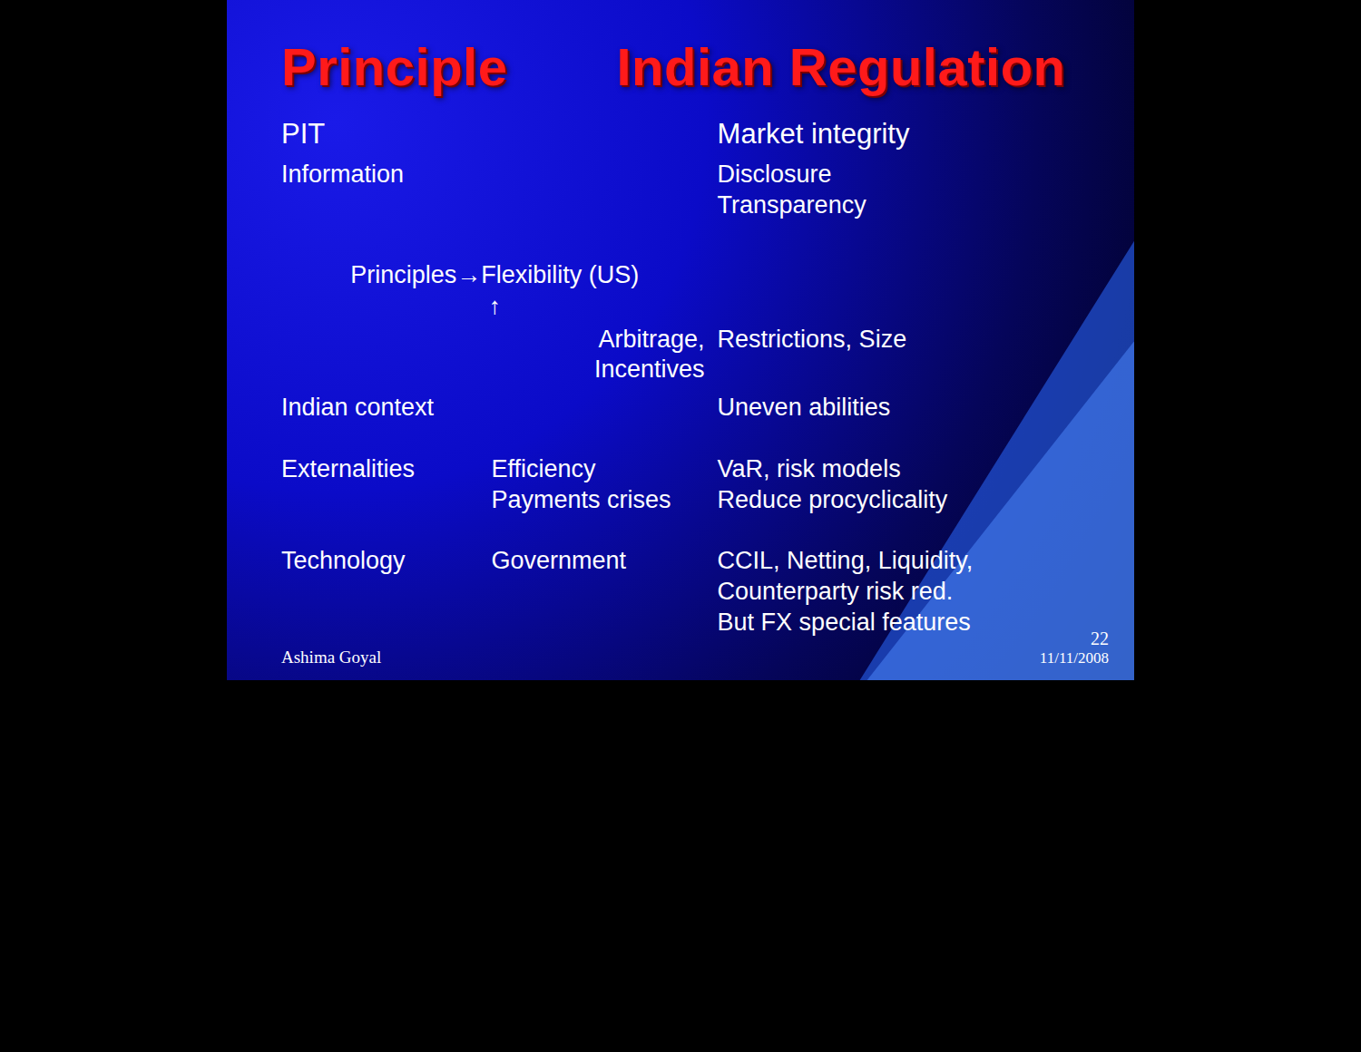Principle Indian Regulation
| PIT | | Market integrity |
| Information | | Disclosure Transparency |
| Principles→Flexibility (US) | |
| ↑ | |
| | Arbitrage, Incentives | Restrictions, Size |
| Indian context | | Uneven abilities |
| Externalities | Efficiency Payments crises | VaR, risk models Reduce procyclicality |
| Technology | Government | CCIL, Netting, Liquidity, Counterparty risk red. But FX special features |
Ashima Goyal
22
11/11/2008